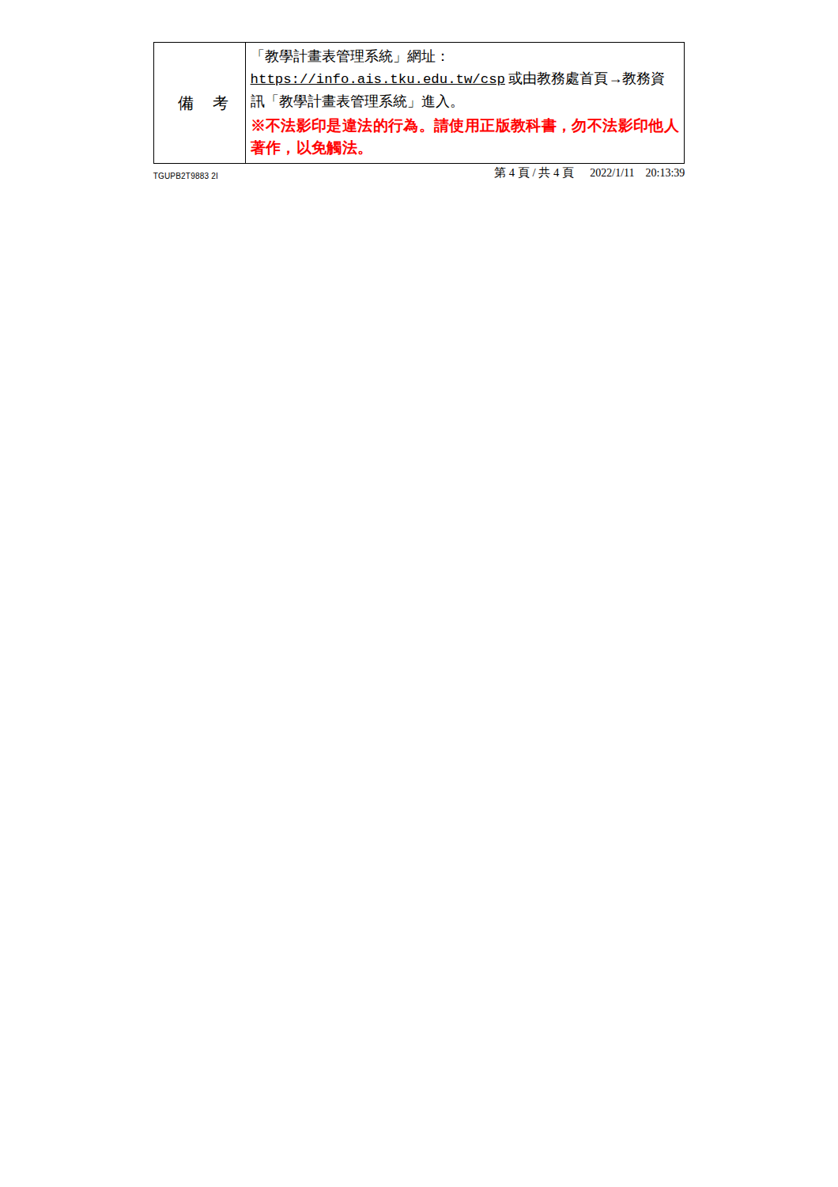| 備考 | 「教學計畫表管理系統」網址： https://info.ais.tku.edu.tw/csp 或由教務處首頁→教務資訊「教學計畫表管理系統」進入。 ※不法影印是違法的行為。請使用正版教科書，勿不法影印他人著作，以免觸法。 |
TGUPB2T9883 2I
第 4 頁 / 共 4 頁 2022/1/11 20:13:39